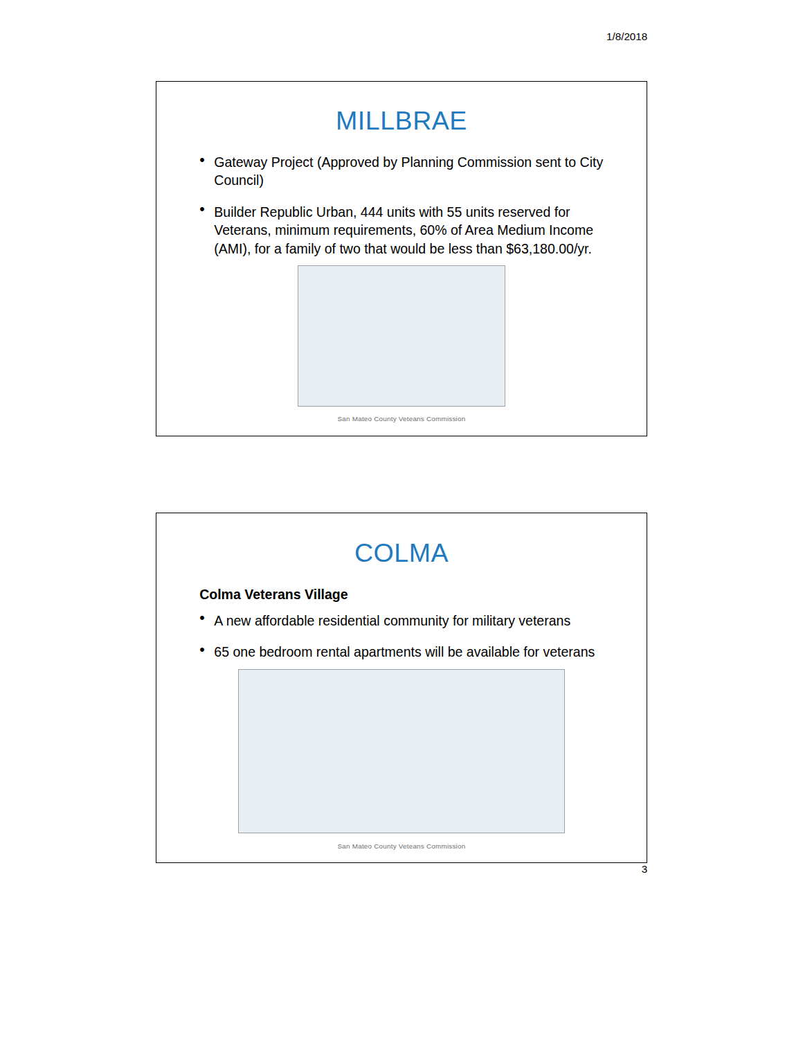1/8/2018
MILLBRAE
Gateway Project (Approved by Planning Commission sent to City Council)
Builder Republic Urban, 444 units with 55 units reserved for Veterans, minimum requirements, 60% of Area Medium Income (AMI), for a family of two that would be less than $63,180.00/yr.
San Mateo County Veteans Commission
COLMA
Colma Veterans Village
A new affordable residential community for military veterans
65 one bedroom rental apartments will be available for veterans
San Mateo County Veteans Commission
3